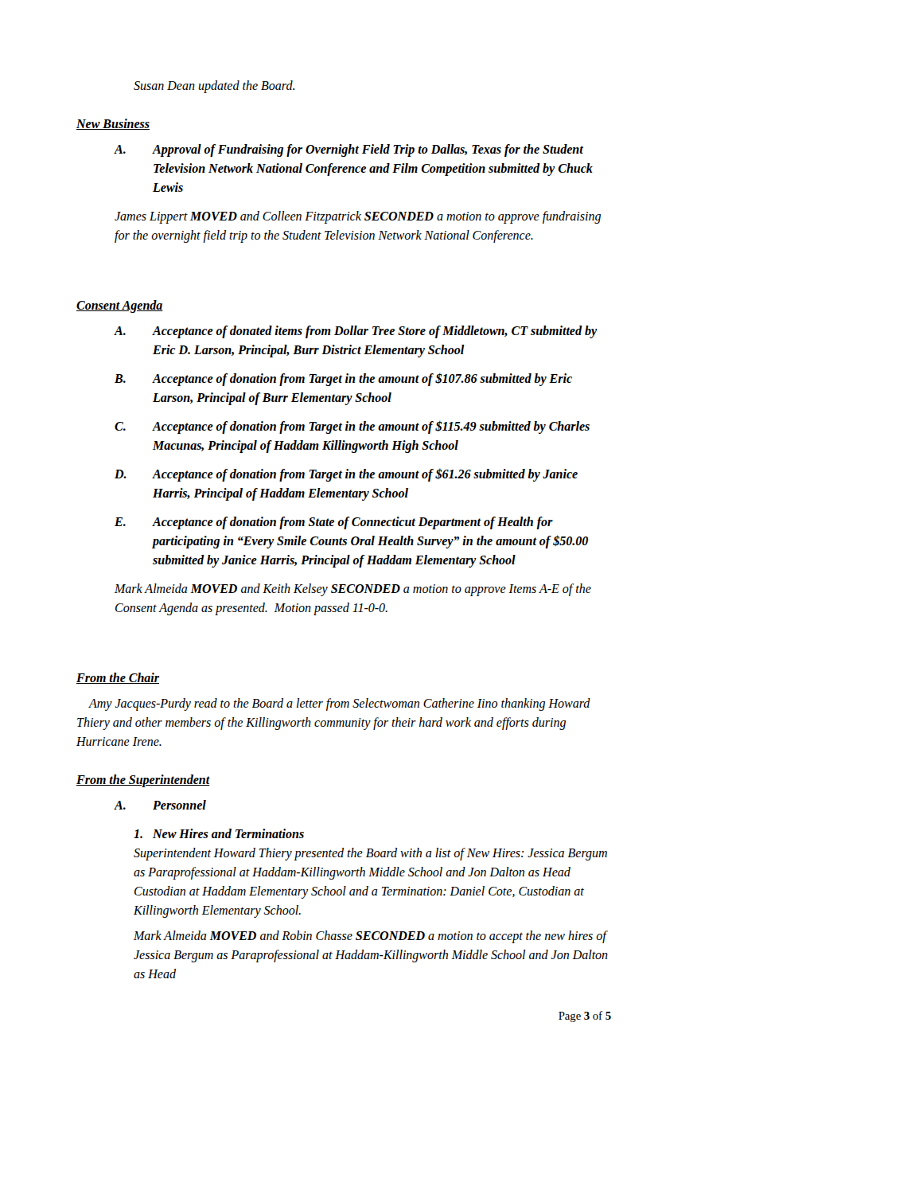Susan Dean updated the Board.
New Business
A. Approval of Fundraising for Overnight Field Trip to Dallas, Texas for the Student Television Network National Conference and Film Competition submitted by Chuck Lewis
James Lippert MOVED and Colleen Fitzpatrick SECONDED a motion to approve fundraising for the overnight field trip to the Student Television Network National Conference.
Consent Agenda
A. Acceptance of donated items from Dollar Tree Store of Middletown, CT submitted by Eric D. Larson, Principal, Burr District Elementary School
B. Acceptance of donation from Target in the amount of $107.86 submitted by Eric Larson, Principal of Burr Elementary School
C. Acceptance of donation from Target in the amount of $115.49 submitted by Charles Macunas, Principal of Haddam Killingworth High School
D. Acceptance of donation from Target in the amount of $61.26 submitted by Janice Harris, Principal of Haddam Elementary School
E. Acceptance of donation from State of Connecticut Department of Health for participating in “Every Smile Counts Oral Health Survey” in the amount of $50.00 submitted by Janice Harris, Principal of Haddam Elementary School
Mark Almeida MOVED and Keith Kelsey SECONDED a motion to approve Items A-E of the Consent Agenda as presented. Motion passed 11-0-0.
From the Chair
Amy Jacques-Purdy read to the Board a letter from Selectwoman Catherine Iino thanking Howard Thiery and other members of the Killingworth community for their hard work and efforts during Hurricane Irene.
From the Superintendent
A. Personnel
1. New Hires and Terminations
Superintendent Howard Thiery presented the Board with a list of New Hires: Jessica Bergum as Paraprofessional at Haddam-Killingworth Middle School and Jon Dalton as Head Custodian at Haddam Elementary School and a Termination: Daniel Cote, Custodian at Killingworth Elementary School.
Mark Almeida MOVED and Robin Chasse SECONDED a motion to accept the new hires of Jessica Bergum as Paraprofessional at Haddam-Killingworth Middle School and Jon Dalton as Head
Page 3 of 5